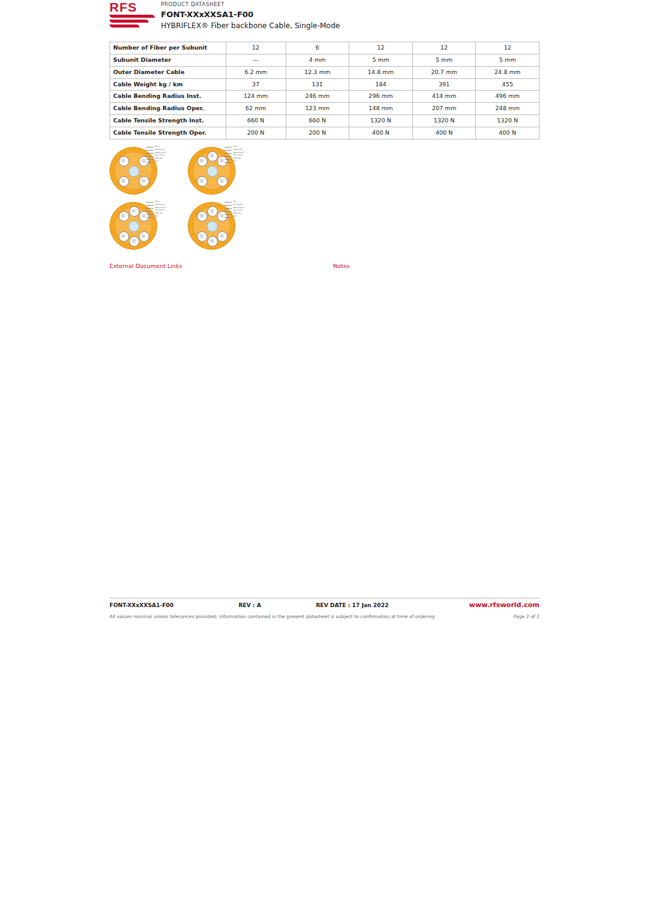RFS
PRODUCT DATASHEET
FONT-XXxXXSA1-F00
HYBRIFLEX® Fiber backbone Cable, Single-Mode
| Number of Fiber per Subunit | 12 | 6 | 12 | 12 | 12 |
| Subunit Diameter | --- | 4 mm | 5 mm | 5 mm | 5 mm |
| Outer Diameter Cable | 6.2 mm | 12.3 mm | 14.8 mm | 20.7 mm | 24.8 mm |
| Cable Weight kg / km | 37 | 131 | 184 | 391 | 455 |
| Cable Bending Radius Inst. | 124 mm | 246 mm | 296 mm | 414 mm | 496 mm |
| Cable Bending Radius Oper. | 62 mm | 123 mm | 148 mm | 207 mm | 248 mm |
| Cable Tensile Strength Inst. | 660 N | 660 N | 1320 N | 1320 N | 1320 N |
| Cable Tensile Strength Oper. | 200 N | 200 N | 400 N | 400 N | 400 N |
Fiber
Aramid yarn
Subunit jacket
Outer jacket
Wrap tape
strip
Fiber
Aramid yarn
Subunit jacket
Outer jacket
Wrap tape
FRP
Fiber
Aramid yarn
Subunit jacket
Outer jacket
Wrap tape
FRP
Fiber
Aramid yarn
Subunit jacket
Outer jacket
Wrap tape
FRP
External Document Links
Notes
FONT-XXxXXSA1-F00
REV : A
REV DATE : 17 Jan 2022
www.rfsworld.com
All values nominal unless tolerances provided; information contained in the present datasheet is subject to confirmation at time of ordering Page 2 of 2